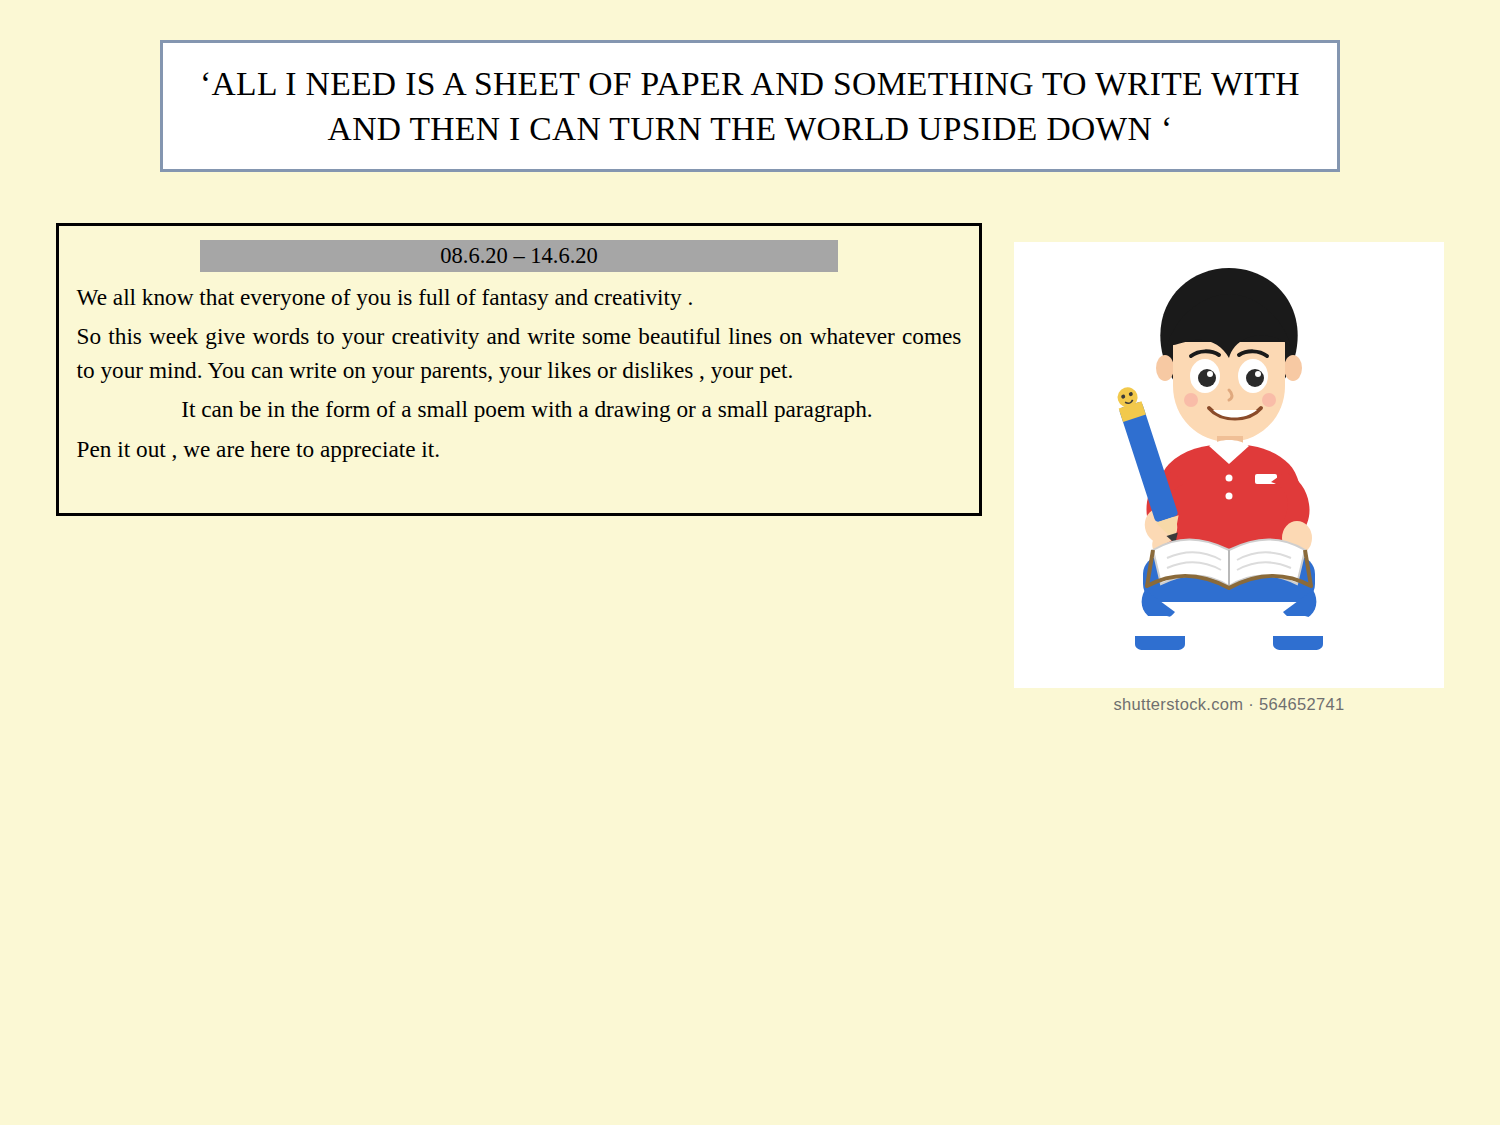‘ALL I NEED IS A SHEET OF PAPER AND SOMETHING TO WRITE WITH AND THEN I CAN TURN THE WORLD UPSIDE DOWN ‘
08.6.20 – 14.6.20
We all know that everyone of you is full of fantasy and creativity .
So this week give words to your creativity and write some beautiful lines on whatever comes to your mind. You can write on your parents, your likes or dislikes , your pet.
It can be in the form of a small poem with a drawing or a small paragraph.
Pen it out , we are here to appreciate it.
shutterstock.com · 564652741